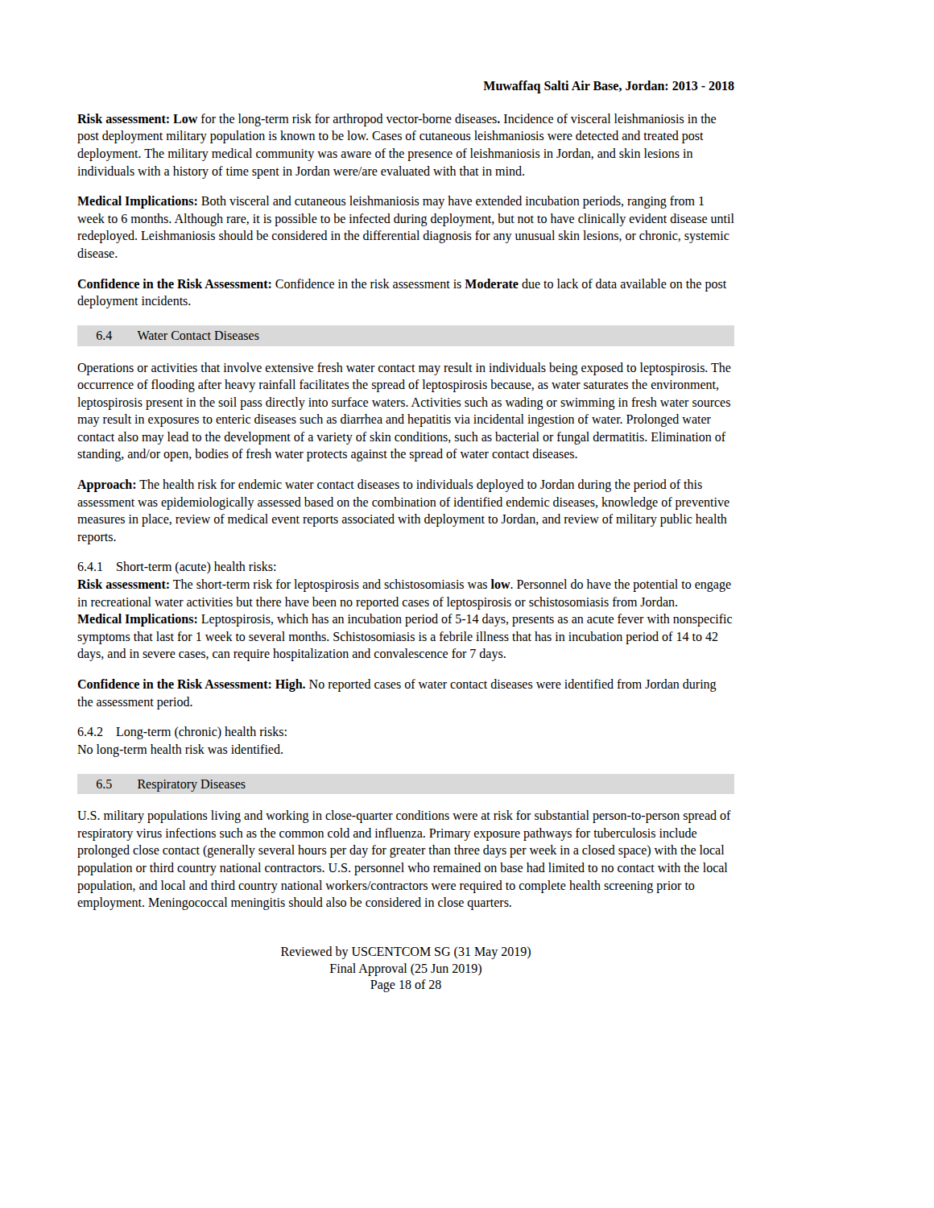Muwaffaq Salti Air Base, Jordan: 2013 - 2018
Risk assessment: Low for the long-term risk for arthropod vector-borne diseases. Incidence of visceral leishmaniosis in the post deployment military population is known to be low. Cases of cutaneous leishmaniosis were detected and treated post deployment. The military medical community was aware of the presence of leishmaniosis in Jordan, and skin lesions in individuals with a history of time spent in Jordan were/are evaluated with that in mind.
Medical Implications: Both visceral and cutaneous leishmaniosis may have extended incubation periods, ranging from 1 week to 6 months. Although rare, it is possible to be infected during deployment, but not to have clinically evident disease until redeployed. Leishmaniosis should be considered in the differential diagnosis for any unusual skin lesions, or chronic, systemic disease.
Confidence in the Risk Assessment: Confidence in the risk assessment is Moderate due to lack of data available on the post deployment incidents.
6.4 Water Contact Diseases
Operations or activities that involve extensive fresh water contact may result in individuals being exposed to leptospirosis. The occurrence of flooding after heavy rainfall facilitates the spread of leptospirosis because, as water saturates the environment, leptospirosis present in the soil pass directly into surface waters. Activities such as wading or swimming in fresh water sources may result in exposures to enteric diseases such as diarrhea and hepatitis via incidental ingestion of water. Prolonged water contact also may lead to the development of a variety of skin conditions, such as bacterial or fungal dermatitis. Elimination of standing, and/or open, bodies of fresh water protects against the spread of water contact diseases.
Approach: The health risk for endemic water contact diseases to individuals deployed to Jordan during the period of this assessment was epidemiologically assessed based on the combination of identified endemic diseases, knowledge of preventive measures in place, review of medical event reports associated with deployment to Jordan, and review of military public health reports.
6.4.1 Short-term (acute) health risks:
Risk assessment: The short-term risk for leptospirosis and schistosomiasis was low. Personnel do have the potential to engage in recreational water activities but there have been no reported cases of leptospirosis or schistosomiasis from Jordan.
Medical Implications: Leptospirosis, which has an incubation period of 5-14 days, presents as an acute fever with nonspecific symptoms that last for 1 week to several months. Schistosomiasis is a febrile illness that has in incubation period of 14 to 42 days, and in severe cases, can require hospitalization and convalescence for 7 days.
Confidence in the Risk Assessment: High. No reported cases of water contact diseases were identified from Jordan during the assessment period.
6.4.2 Long-term (chronic) health risks:
No long-term health risk was identified.
6.5 Respiratory Diseases
U.S. military populations living and working in close-quarter conditions were at risk for substantial person-to-person spread of respiratory virus infections such as the common cold and influenza. Primary exposure pathways for tuberculosis include prolonged close contact (generally several hours per day for greater than three days per week in a closed space) with the local population or third country national contractors. U.S. personnel who remained on base had limited to no contact with the local population, and local and third country national workers/contractors were required to complete health screening prior to employment. Meningococcal meningitis should also be considered in close quarters.
Reviewed by USCENTCOM SG (31 May 2019)
Final Approval (25 Jun 2019)
Page 18 of 28